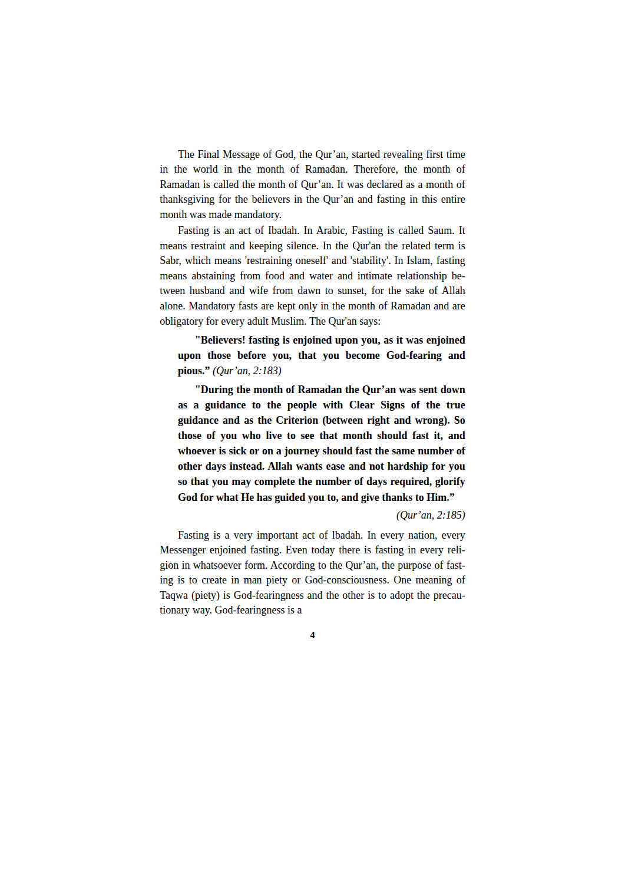The Final Message of God, the Qur’an, started revealing first time in the world in the month of Ramadan. Therefore, the month of Ramadan is called the month of Qur’an. It was declared as a month of thanksgiving for the believers in the Qur’an and fasting in this entire month was made mandatory.
Fasting is an act of Ibadah. In Arabic, Fasting is called Saum. It means restraint and keeping silence. In the Qur'an the related term is Sabr, which means 'restraining oneself' and 'stability'. In Islam, fasting means abstaining from food and water and intimate relationship between husband and wife from dawn to sunset, for the sake of Allah alone. Mandatory fasts are kept only in the month of Ramadan and are obligatory for every adult Muslim. The Qur'an says:
"Believers! fasting is enjoined upon you, as it was enjoined upon those before you, that you become God-fearing and pious.” (Qur’an, 2:183)
"During the month of Ramadan the Qur’an was sent down as a guidance to the people with Clear Signs of the true guidance and as the Criterion (between right and wrong). So those of you who live to see that month should fast it, and whoever is sick or on a journey should fast the same number of other days instead. Allah wants ease and not hardship for you so that you may complete the number of days required, glorify God for what He has guided you to, and give thanks to Him.”
(Qur’an, 2:185)
Fasting is a very important act of lbadah. In every nation, every Messenger enjoined fasting. Even today there is fasting in every religion in whatsoever form. According to the Qur’an, the purpose of fasting is to create in man piety or God-consciousness. One meaning of Taqwa (piety) is God-fearingness and the other is to adopt the precautionary way. God-fearingness is a
4